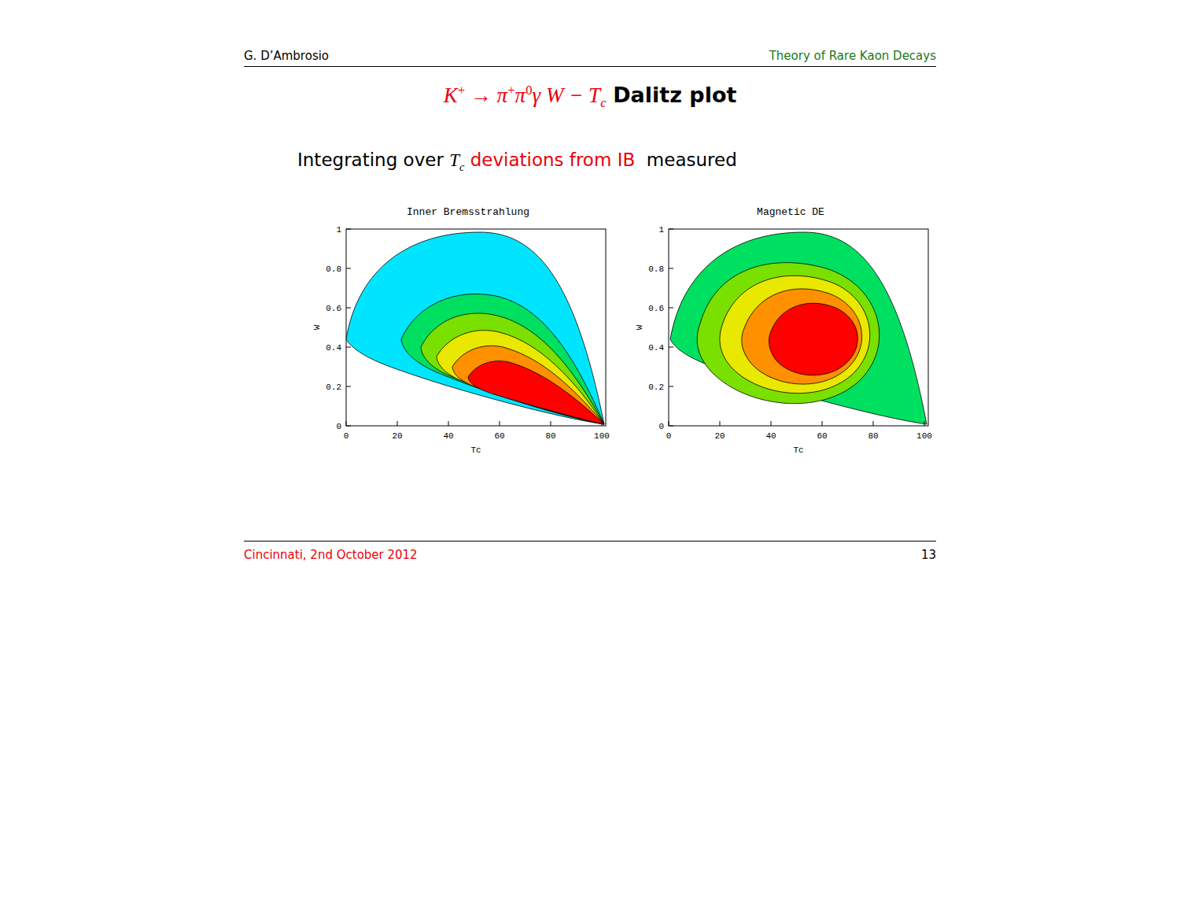G. D’Ambrosio Theory of Rare Kaon Decays
K+ → π+π0γ W − Tc Dalitz plot
Integrating over Tc deviations from IB measured
Inner Bremsstrahlung
1 0.8 0.6 0.4 0.2 0 0 20 40 60 80 100 Tc W
Magnetic DE
1 0.8 0.6 0.4 0.2 0 0 20 40 60 80 100 Tc W
Cincinnati, 2nd October 2012 13